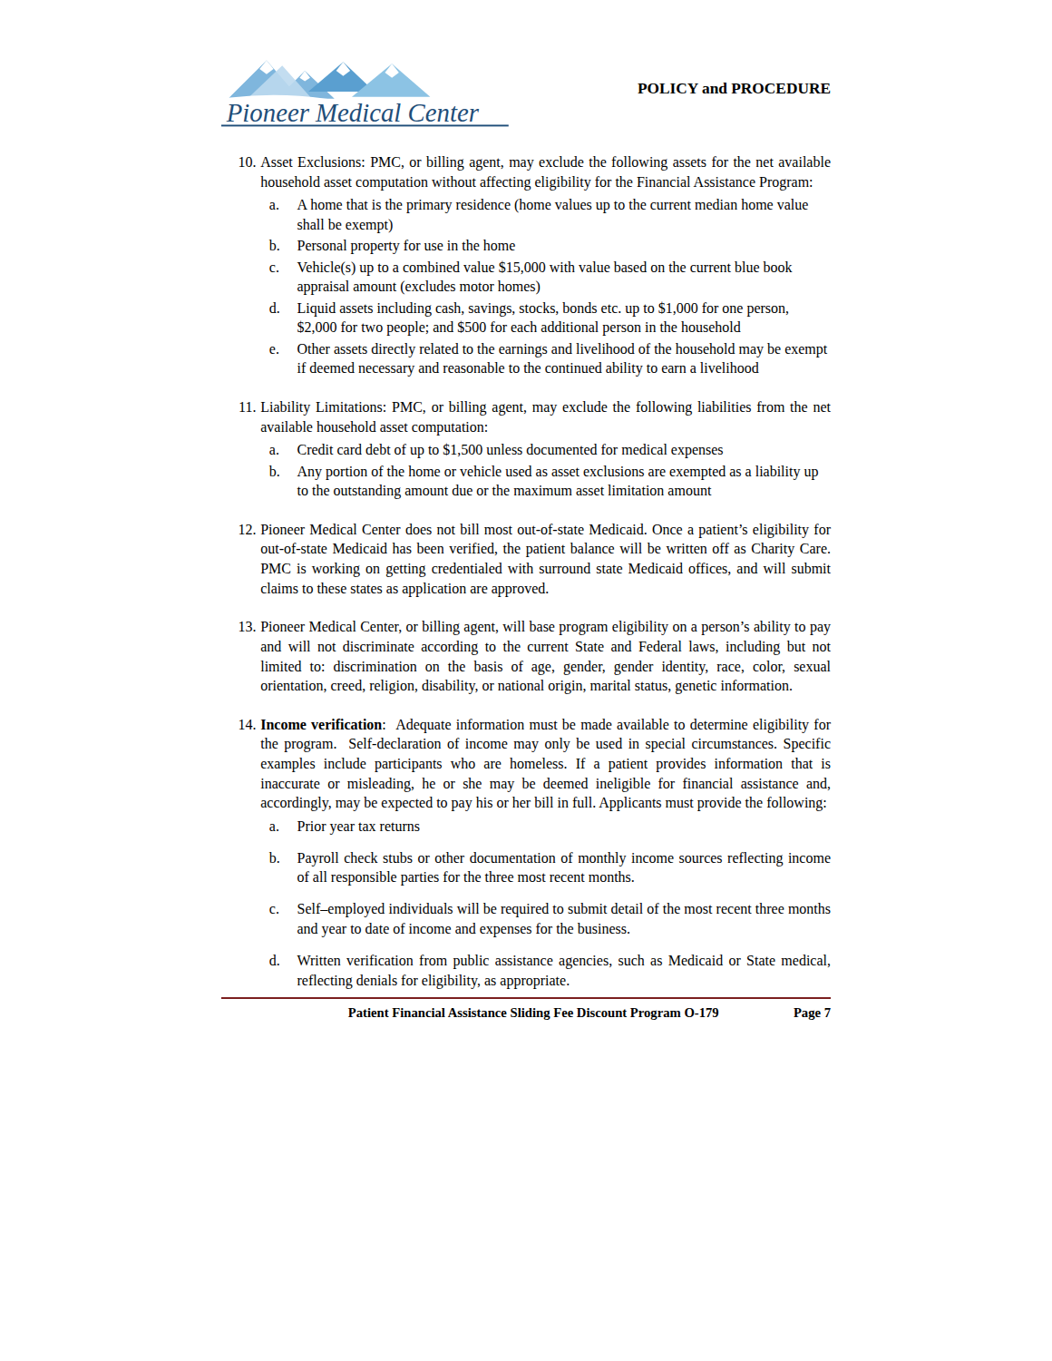Pioneer Medical Center
POLICY and PROCEDURE
Asset Exclusions: PMC, or billing agent, may exclude the following assets for the net available household asset computation without affecting eligibility for the Financial Assistance Program:
A home that is the primary residence (home values up to the current median home value shall be exempt)
Personal property for use in the home
Vehicle(s) up to a combined value $15,000 with value based on the current blue book appraisal amount (excludes motor homes)
Liquid assets including cash, savings, stocks, bonds etc. up to $1,000 for one person, $2,000 for two people; and $500 for each additional person in the household
Other assets directly related to the earnings and livelihood of the household may be exempt if deemed necessary and reasonable to the continued ability to earn a livelihood
Liability Limitations: PMC, or billing agent, may exclude the following liabilities from the net available household asset computation:
Credit card debt of up to $1,500 unless documented for medical expenses
Any portion of the home or vehicle used as asset exclusions are exempted as a liability up to the outstanding amount due or the maximum asset limitation amount
Pioneer Medical Center does not bill most out-of-state Medicaid. Once a patient’s eligibility for out-of-state Medicaid has been verified, the patient balance will be written off as Charity Care. PMC is working on getting credentialed with surround state Medicaid offices, and will submit claims to these states as application are approved.
Pioneer Medical Center, or billing agent, will base program eligibility on a person’s ability to pay and will not discriminate according to the current State and Federal laws, including but not limited to: discrimination on the basis of age, gender, gender identity, race, color, sexual orientation, creed, religion, disability, or national origin, marital status, genetic information.
Income verification: Adequate information must be made available to determine eligibility for the program. Self-declaration of income may only be used in special circumstances. Specific examples include participants who are homeless. If a patient provides information that is inaccurate or misleading, he or she may be deemed ineligible for financial assistance and, accordingly, may be expected to pay his or her bill in full. Applicants must provide the following:
Prior year tax returns
Payroll check stubs or other documentation of monthly income sources reflecting income of all responsible parties for the three most recent months.
Self–employed individuals will be required to submit detail of the most recent three months and year to date of income and expenses for the business.
Written verification from public assistance agencies, such as Medicaid or State medical, reflecting denials for eligibility, as appropriate.
Patient Financial Assistance Sliding Fee Discount Program O-179 Page 7